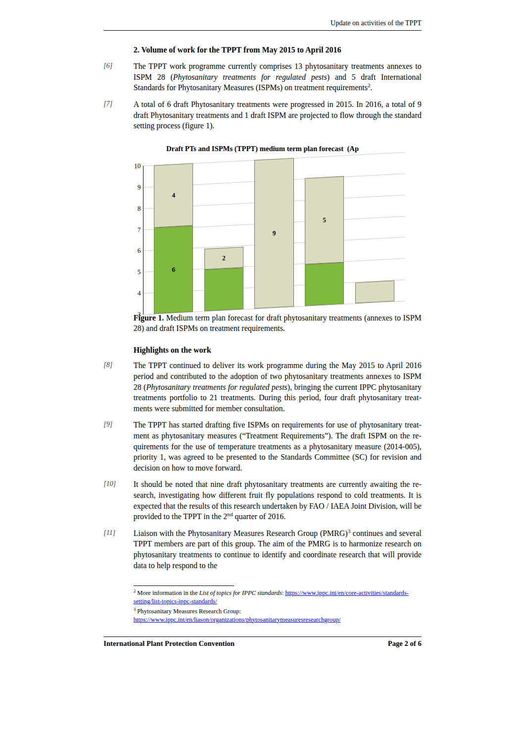Update on activities of the TPPT
2. Volume of work for the TPPT from May 2015 to April 2016
[6]
The TPPT work programme currently comprises 13 phytosanitary treatments annexes to ISPM 28 (Phytosanitary treatments for regulated pests) and 5 draft International Standards for Phytosanitary Measures (ISPMs) on treatment requirements2.
[7]
A total of 6 draft Phytosanitary treatments were progressed in 2015. In 2016, a total of 9 draft Phytosanitary treatments and 1 draft ISPM are projected to flow through the standard setting process (figure 1).
Draft PTs and ISPMs (TPPT) medium term plan forecast (Ap
10 9 8 7 6 5 4 3
4
6
2
9
5
Figure 1. Medium term plan forecast for draft phytosanitary treatments (annexes to ISPM 28) and draft ISPMs on treatment requirements.
Highlights on the work
[8]
The TPPT continued to deliver its work programme during the May 2015 to April 2016 period and contributed to the adoption of two phytosanitary treatments annexes to ISPM 28 (Phytosanitary treatments for regulated pests), bringing the current IPPC phytosanitary treatments portfolio to 21 treatments. During this period, four draft phytosanitary treatments were submitted for member consultation.
[9]
The TPPT has started drafting five ISPMs on requirements for use of phytosanitary treatment as phytosanitary measures (“Treatment Requirements”). The draft ISPM on the requirements for the use of temperature treatments as a phytosanitary measure (2014-005), priority 1, was agreed to be presented to the Standards Committee (SC) for revision and decision on how to move forward.
[10]
It should be noted that nine draft phytosanitary treatments are currently awaiting the research, investigating how different fruit fly populations respond to cold treatments. It is expected that the results of this research undertaken by FAO / IAEA Joint Division, will be provided to the TPPT in the 2nd quarter of 2016.
[11]
Liaison with the Phytosanitary Measures Research Group (PMRG)3 continues and several TPPT members are part of this group. The aim of the PMRG is to harmonize research on phytosanitary treatments to continue to identify and coordinate research that will provide data to help respond to the
2 More information in the List of topics for IPPC standards: https://www.ippc.int/en/core-activities/standards-setting/list-topics-ippc-standards/
3 Phytosanitary Measures Research Group:
https://www.ippc.int/en/liason/organizations/phytosanitarymeasuresresearchgroup/
International Plant Protection Convention
Page 2 of 6